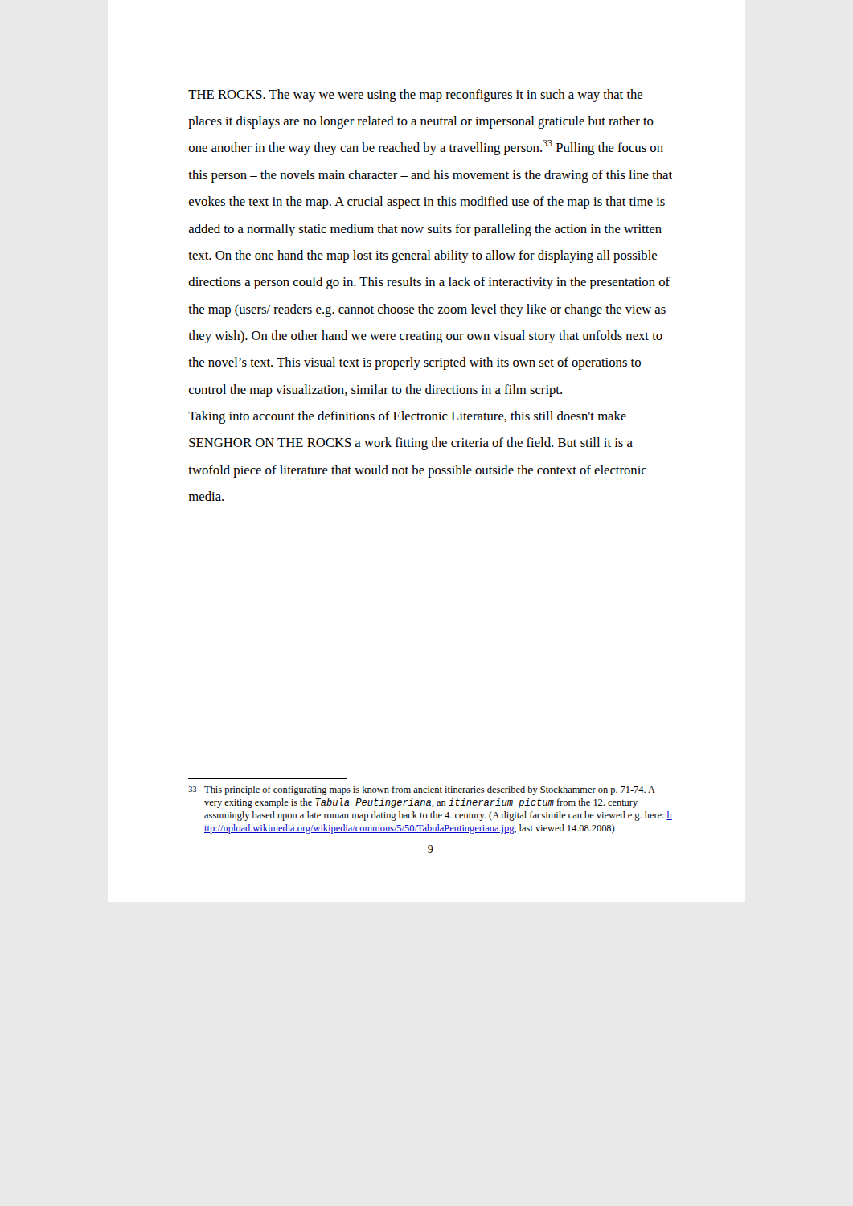THE ROCKS. The way we were using the map reconfigures it in such a way that the places it displays are no longer related to a neutral or impersonal graticule but rather to one another in the way they can be reached by a travelling person.33 Pulling the focus on this person – the novels main character – and his movement is the drawing of this line that evokes the text in the map. A crucial aspect in this modified use of the map is that time is added to a normally static medium that now suits for paralleling the action in the written text. On the one hand the map lost its general ability to allow for displaying all possible directions a person could go in. This results in a lack of interactivity in the presentation of the map (users/ readers e.g. cannot choose the zoom level they like or change the view as they wish). On the other hand we were creating our own visual story that unfolds next to the novel’s text. This visual text is properly scripted with its own set of operations to control the map visualization, similar to the directions in a film script.
Taking into account the definitions of Electronic Literature, this still doesn't make SENGHOR ON THE ROCKS a work fitting the criteria of the field. But still it is a twofold piece of literature that would not be possible outside the context of electronic media.
33
This principle of configurating maps is known from ancient itineraries described by Stockhammer on p. 71-74. A very exiting example is the Tabula Peutingeriana, an itinerarium pictum from the 12. century assumingly based upon a late roman map dating back to the 4. century. (A digital facsimile can be viewed e.g. here: http://upload.wikimedia.org/wikipedia/commons/5/50/TabulaPeutingeriana.jpg, last viewed 14.08.2008)
9